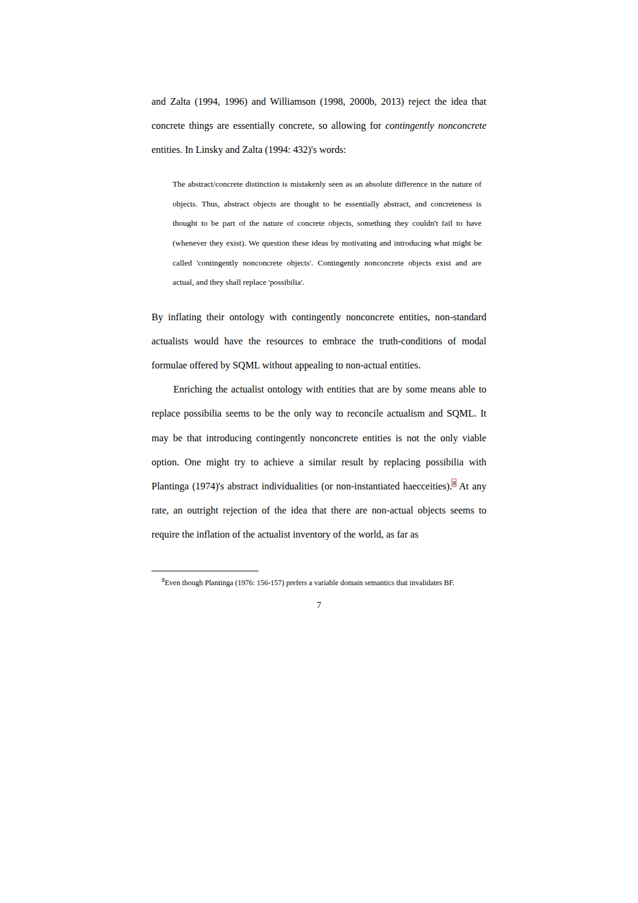and Zalta (1994, 1996) and Williamson (1998, 2000b, 2013) reject the idea that concrete things are essentially concrete, so allowing for contingently nonconcrete entities. In Linsky and Zalta (1994: 432)'s words:
The abstract/concrete distinction is mistakenly seen as an absolute difference in the nature of objects. Thus, abstract objects are thought to be essentially abstract, and concreteness is thought to be part of the nature of concrete objects, something they couldn't fail to have (whenever they exist). We question these ideas by motivating and introducing what might be called 'contingently nonconcrete objects'. Contingently nonconcrete objects exist and are actual, and they shall replace 'possibilia'.
By inflating their ontology with contingently nonconcrete entities, non-standard actualists would have the resources to embrace the truth-conditions of modal formulae offered by SQML without appealing to non-actual entities.
Enriching the actualist ontology with entities that are by some means able to replace possibilia seems to be the only way to reconcile actualism and SQML. It may be that introducing contingently nonconcrete entities is not the only viable option. One might try to achieve a similar result by replacing possibilia with Plantinga (1974)'s abstract individualities (or non-instantiated haecceities).8 At any rate, an outright rejection of the idea that there are non-actual objects seems to require the inflation of the actualist inventory of the world, as far as
8Even though Plantinga (1976: 156-157) prefers a variable domain semantics that invalidates BF.
7